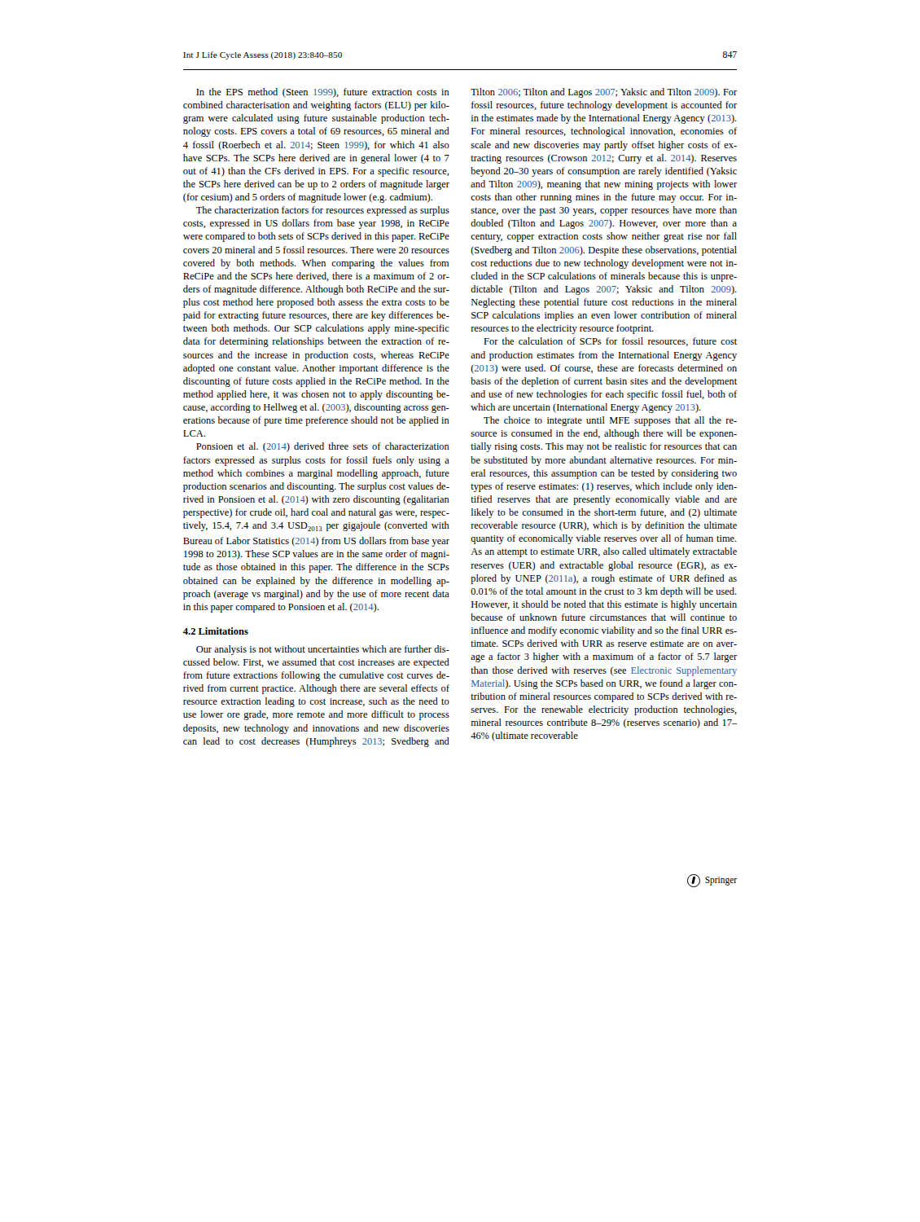Int J Life Cycle Assess (2018) 23:840–850 847
In the EPS method (Steen 1999), future extraction costs in combined characterisation and weighting factors (ELU) per kilogram were calculated using future sustainable production technology costs. EPS covers a total of 69 resources, 65 mineral and 4 fossil (Roerbech et al. 2014; Steen 1999), for which 41 also have SCPs. The SCPs here derived are in general lower (4 to 7 out of 41) than the CFs derived in EPS. For a specific resource, the SCPs here derived can be up to 2 orders of magnitude larger (for cesium) and 5 orders of magnitude lower (e.g. cadmium).
The characterization factors for resources expressed as surplus costs, expressed in US dollars from base year 1998, in ReCiPe were compared to both sets of SCPs derived in this paper. ReCiPe covers 20 mineral and 5 fossil resources. There were 20 resources covered by both methods. When comparing the values from ReCiPe and the SCPs here derived, there is a maximum of 2 orders of magnitude difference. Although both ReCiPe and the surplus cost method here proposed both assess the extra costs to be paid for extracting future resources, there are key differences between both methods. Our SCP calculations apply mine-specific data for determining relationships between the extraction of resources and the increase in production costs, whereas ReCiPe adopted one constant value. Another important difference is the discounting of future costs applied in the ReCiPe method. In the method applied here, it was chosen not to apply discounting because, according to Hellweg et al. (2003), discounting across generations because of pure time preference should not be applied in LCA.
Ponsioen et al. (2014) derived three sets of characterization factors expressed as surplus costs for fossil fuels only using a method which combines a marginal modelling approach, future production scenarios and discounting. The surplus cost values derived in Ponsioen et al. (2014) with zero discounting (egalitarian perspective) for crude oil, hard coal and natural gas were, respectively, 15.4, 7.4 and 3.4 USD2013 per gigajoule (converted with Bureau of Labor Statistics (2014) from US dollars from base year 1998 to 2013). These SCP values are in the same order of magnitude as those obtained in this paper. The difference in the SCPs obtained can be explained by the difference in modelling approach (average vs marginal) and by the use of more recent data in this paper compared to Ponsioen et al. (2014).
4.2 Limitations
Our analysis is not without uncertainties which are further discussed below. First, we assumed that cost increases are expected from future extractions following the cumulative cost curves derived from current practice. Although there are several effects of resource extraction leading to cost increase, such as the need to use lower ore grade, more remote and more difficult to process deposits, new technology and innovations and new discoveries can lead to cost decreases (Humphreys 2013; Svedberg and Tilton 2006; Tilton and Lagos 2007; Yaksic and Tilton 2009). For fossil resources, future technology development is accounted for in the estimates made by the International Energy Agency (2013). For mineral resources, technological innovation, economies of scale and new discoveries may partly offset higher costs of extracting resources (Crowson 2012; Curry et al. 2014). Reserves beyond 20–30 years of consumption are rarely identified (Yaksic and Tilton 2009), meaning that new mining projects with lower costs than other running mines in the future may occur. For instance, over the past 30 years, copper resources have more than doubled (Tilton and Lagos 2007). However, over more than a century, copper extraction costs show neither great rise nor fall (Svedberg and Tilton 2006). Despite these observations, potential cost reductions due to new technology development were not included in the SCP calculations of minerals because this is unpredictable (Tilton and Lagos 2007; Yaksic and Tilton 2009). Neglecting these potential future cost reductions in the mineral SCP calculations implies an even lower contribution of mineral resources to the electricity resource footprint.
For the calculation of SCPs for fossil resources, future cost and production estimates from the International Energy Agency (2013) were used. Of course, these are forecasts determined on basis of the depletion of current basin sites and the development and use of new technologies for each specific fossil fuel, both of which are uncertain (International Energy Agency 2013).
The choice to integrate until MFE supposes that all the resource is consumed in the end, although there will be exponentially rising costs. This may not be realistic for resources that can be substituted by more abundant alternative resources. For mineral resources, this assumption can be tested by considering two types of reserve estimates: (1) reserves, which include only identified reserves that are presently economically viable and are likely to be consumed in the short-term future, and (2) ultimate recoverable resource (URR), which is by definition the ultimate quantity of economically viable reserves over all of human time. As an attempt to estimate URR, also called ultimately extractable reserves (UER) and extractable global resource (EGR), as explored by UNEP (2011a), a rough estimate of URR defined as 0.01% of the total amount in the crust to 3 km depth will be used. However, it should be noted that this estimate is highly uncertain because of unknown future circumstances that will continue to influence and modify economic viability and so the final URR estimate. SCPs derived with URR as reserve estimate are on average a factor 3 higher with a maximum of a factor of 5.7 larger than those derived with reserves (see Electronic Supplementary Material). Using the SCPs based on URR, we found a larger contribution of mineral resources compared to SCPs derived with reserves. For the renewable electricity production technologies, mineral resources contribute 8–29% (reserves scenario) and 17–46% (ultimate recoverable
Springer